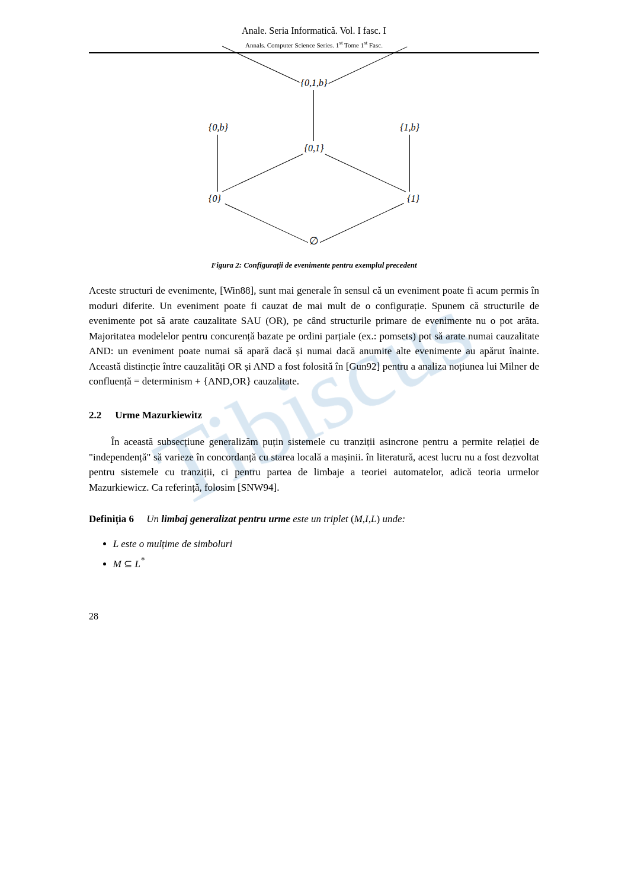Tibiscus
Anale. Seria Informatică. Vol. I fasc. I
Annals. Computer Science Series. 1st Tome 1st Fasc.
{0,1,b} {0,b} {1,b} {0,1} {0} {1} ∅
Figura 2: Configurații de evenimente pentru exemplul precedent
Aceste structuri de evenimente, [Win88], sunt mai generale în sensul că un eveniment poate fi acum permis în moduri diferite. Un eveniment poate fi cauzat de mai mult de o configurație. Spunem că structurile de evenimente pot să arate cauzalitate SAU (OR), pe când structurile primare de evenimente nu o pot arăta. Majoritatea modelelor pentru concurență bazate pe ordini parțiale (ex.: pomsets) pot să arate numai cauzalitate AND: un eveniment poate numai să apară dacă și numai dacă anumite alte evenimente au apărut înainte. Această distincție între cauzalități OR și AND a fost folosită în [Gun92] pentru a analiza noțiunea lui Milner de confluență = determinism + {AND,OR} cauzalitate.
2.2 Urme Mazurkiewitz
În această subsecțiune generalizăm puțin sistemele cu tranziții asincrone pentru a permite relației de "independență" să varieze în concordanță cu starea locală a mașinii. în literatură, acest lucru nu a fost dezvoltat pentru sistemele cu tranziții, ci pentru partea de limbaje a teoriei automatelor, adică teoria urmelor Mazurkiewicz. Ca referință, folosim [SNW94].
Definiția 6 Un limbaj generalizat pentru urme este un triplet (M,I,L) unde:
L este o mulțime de simboluri
M ⊆ L*
28